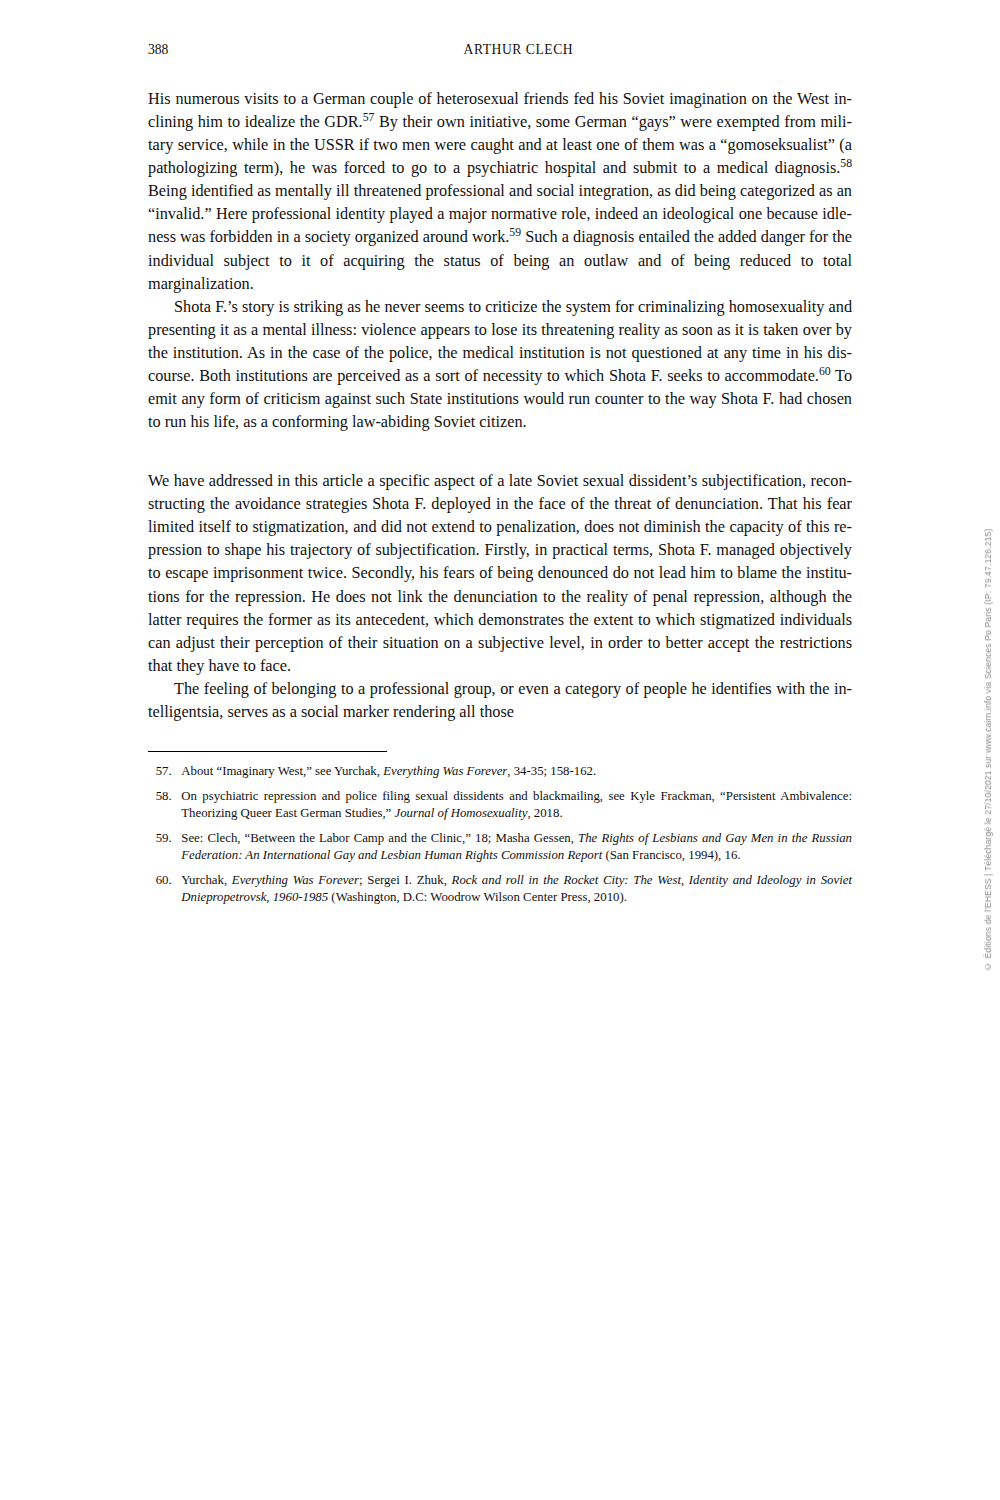© Éditions de l'EHESS | Téléchargé le 27/10/2021 sur www.cairn.info via Sciences Po Paris (IP: 79.47.126.215)
388 ARTHUR CLECH
His numerous visits to a German couple of heterosexual friends fed his Soviet imagination on the West inclining him to idealize the GDR.57 By their own initiative, some German “gays” were exempted from military service, while in the USSR if two men were caught and at least one of them was a “gomoseksualist” (a pathologizing term), he was forced to go to a psychiatric hospital and submit to a medical diagnosis.58 Being identified as mentally ill threatened professional and social integration, as did being categorized as an “invalid.” Here professional identity played a major normative role, indeed an ideological one because idleness was forbidden in a society organized around work.59 Such a diagnosis entailed the added danger for the individual subject to it of acquiring the status of being an outlaw and of being reduced to total marginalization.
Shota F.’s story is striking as he never seems to criticize the system for criminalizing homosexuality and presenting it as a mental illness: violence appears to lose its threatening reality as soon as it is taken over by the institution. As in the case of the police, the medical institution is not questioned at any time in his discourse. Both institutions are perceived as a sort of necessity to which Shota F. seeks to accommodate.60 To emit any form of criticism against such State institutions would run counter to the way Shota F. had chosen to run his life, as a conforming law-abiding Soviet citizen.
We have addressed in this article a specific aspect of a late Soviet sexual dissident’s subjectification, reconstructing the avoidance strategies Shota F. deployed in the face of the threat of denunciation. That his fear limited itself to stigmatization, and did not extend to penalization, does not diminish the capacity of this repression to shape his trajectory of subjectification. Firstly, in practical terms, Shota F. managed objectively to escape imprisonment twice. Secondly, his fears of being denounced do not lead him to blame the institutions for the repression. He does not link the denunciation to the reality of penal repression, although the latter requires the former as its antecedent, which demonstrates the extent to which stigmatized individuals can adjust their perception of their situation on a subjective level, in order to better accept the restrictions that they have to face.
The feeling of belonging to a professional group, or even a category of people he identifies with the intelligentsia, serves as a social marker rendering all those
About “Imaginary West,” see Yurchak, Everything Was Forever, 34-35; 158-162.
On psychiatric repression and police filing sexual dissidents and blackmailing, see Kyle Frackman, “Persistent Ambivalence: Theorizing Queer East German Studies,” Journal of Homosexuality, 2018.
See: Clech, “Between the Labor Camp and the Clinic,” 18; Masha Gessen, The Rights of Lesbians and Gay Men in the Russian Federation: An International Gay and Lesbian Human Rights Commission Report (San Francisco, 1994), 16.
Yurchak, Everything Was Forever; Sergei I. Zhuk, Rock and roll in the Rocket City: The West, Identity and Ideology in Soviet Dniepropetrovsk, 1960-1985 (Washington, D.C: Woodrow Wilson Center Press, 2010).